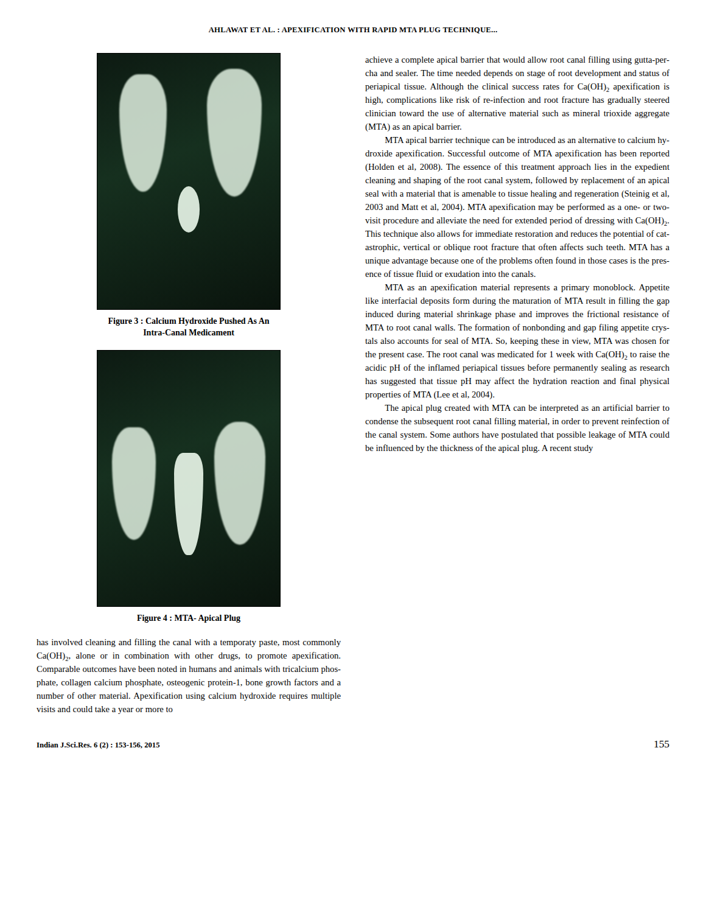AHLAWAT ET AL. : APEXIFICATION WITH RAPID MTA PLUG TECHNIQUE...
Figure 3 : Calcium Hydroxide Pushed As An
Intra-Canal Medicament
Figure 4 : MTA- Apical Plug
has involved cleaning and filling the canal with a temporaty paste, most commonly Ca(OH)2, alone or in combination with other drugs, to promote apexification. Comparable outcomes have been noted in humans and animals with tricalcium phosphate, collagen calcium phosphate, osteogenic protein-1, bone growth factors and a number of other material. Apexification using calcium hydroxide requires multiple visits and could take a year or more to
achieve a complete apical barrier that would allow root canal filling using gutta-percha and sealer. The time needed depends on stage of root development and status of periapical tissue. Although the clinical success rates for Ca(OH)2 apexification is high, complications like risk of re-infection and root fracture has gradually steered clinician toward the use of alternative material such as mineral trioxide aggregate (MTA) as an apical barrier.
MTA apical barrier technique can be introduced as an alternative to calcium hydroxide apexification. Successful outcome of MTA apexification has been reported (Holden et al, 2008). The essence of this treatment approach lies in the expedient cleaning and shaping of the root canal system, followed by replacement of an apical seal with a material that is amenable to tissue healing and regeneration (Steinig et al, 2003 and Matt et al, 2004). MTA apexification may be performed as a one- or two-visit procedure and alleviate the need for extended period of dressing with Ca(OH)2. This technique also allows for immediate restoration and reduces the potential of catastrophic, vertical or oblique root fracture that often affects such teeth. MTA has a unique advantage because one of the problems often found in those cases is the presence of tissue fluid or exudation into the canals.
MTA as an apexification material represents a primary monoblock. Appetite like interfacial deposits form during the maturation of MTA result in filling the gap induced during material shrinkage phase and improves the frictional resistance of MTA to root canal walls. The formation of nonbonding and gap filing appetite crystals also accounts for seal of MTA. So, keeping these in view, MTA was chosen for the present case. The root canal was medicated for 1 week with Ca(OH)2 to raise the acidic pH of the inflamed periapical tissues before permanently sealing as research has suggested that tissue pH may affect the hydration reaction and final physical properties of MTA (Lee et al, 2004).
The apical plug created with MTA can be interpreted as an artificial barrier to condense the subsequent root canal filling material, in order to prevent reinfection of the canal system. Some authors have postulated that possible leakage of MTA could be influenced by the thickness of the apical plug. A recent study
Indian J.Sci.Res. 6 (2) : 153-156, 2015
155